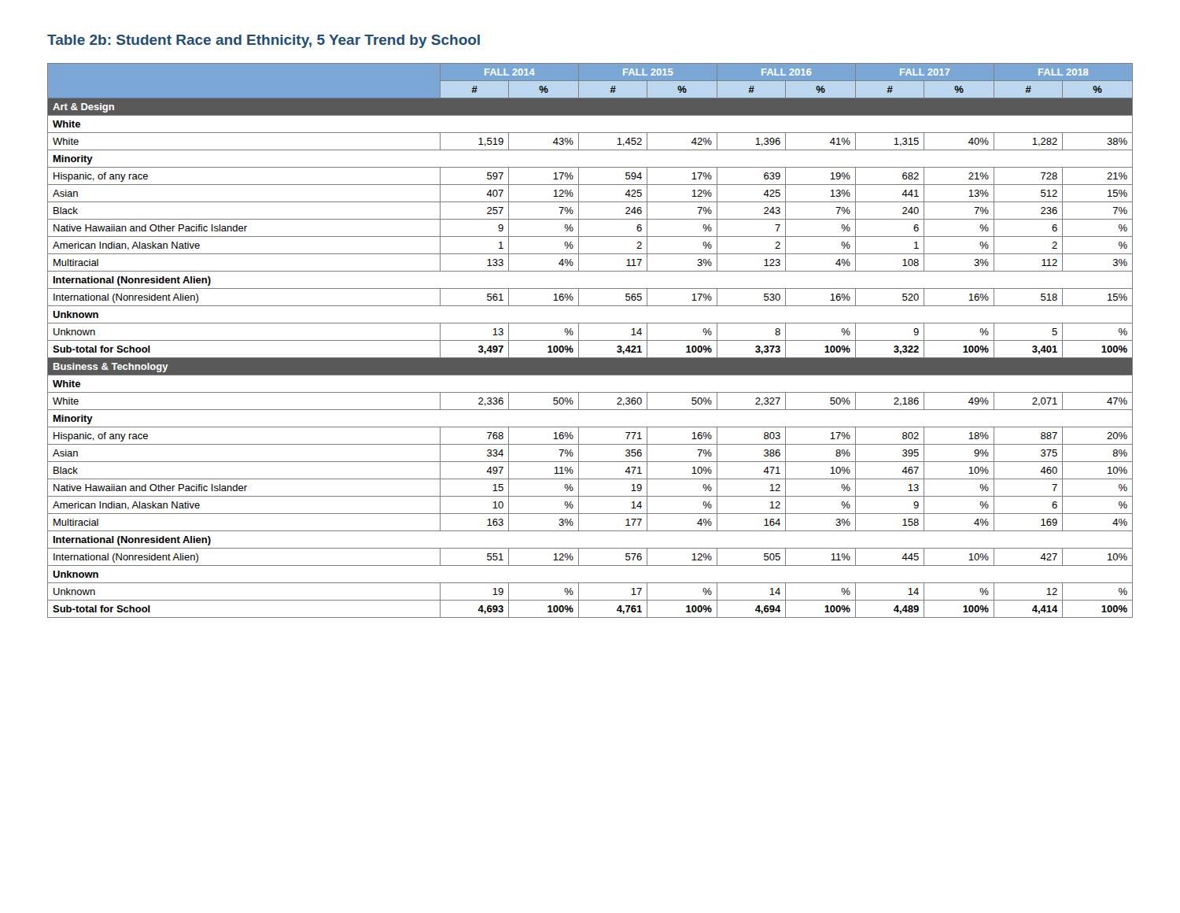Table 2b: Student Race and Ethnicity, 5 Year Trend by School
| | FALL 2014 | FALL 2015 | FALL 2016 | FALL 2017 | FALL 2018 |
| --- | --- | --- | --- | --- | --- |
| # | % | # | % | # | % | # | % | # | % |
| Art & Design |
| White |
| White | 1,519 | 43% | 1,452 | 42% | 1,396 | 41% | 1,315 | 40% | 1,282 | 38% |
| Minority |
| Hispanic, of any race | 597 | 17% | 594 | 17% | 639 | 19% | 682 | 21% | 728 | 21% |
| Asian | 407 | 12% | 425 | 12% | 425 | 13% | 441 | 13% | 512 | 15% |
| Black | 257 | 7% | 246 | 7% | 243 | 7% | 240 | 7% | 236 | 7% |
| Native Hawaiian and Other Pacific Islander | 9 | % | 6 | % | 7 | % | 6 | % | 6 | % |
| American Indian, Alaskan Native | 1 | % | 2 | % | 2 | % | 1 | % | 2 | % |
| Multiracial | 133 | 4% | 117 | 3% | 123 | 4% | 108 | 3% | 112 | 3% |
| International (Nonresident Alien) |
| International (Nonresident Alien) | 561 | 16% | 565 | 17% | 530 | 16% | 520 | 16% | 518 | 15% |
| Unknown |
| Unknown | 13 | % | 14 | % | 8 | % | 9 | % | 5 | % |
| Sub-total for School | 3,497 | 100% | 3,421 | 100% | 3,373 | 100% | 3,322 | 100% | 3,401 | 100% |
| Business & Technology |
| White |
| White | 2,336 | 50% | 2,360 | 50% | 2,327 | 50% | 2,186 | 49% | 2,071 | 47% |
| Minority |
| Hispanic, of any race | 768 | 16% | 771 | 16% | 803 | 17% | 802 | 18% | 887 | 20% |
| Asian | 334 | 7% | 356 | 7% | 386 | 8% | 395 | 9% | 375 | 8% |
| Black | 497 | 11% | 471 | 10% | 471 | 10% | 467 | 10% | 460 | 10% |
| Native Hawaiian and Other Pacific Islander | 15 | % | 19 | % | 12 | % | 13 | % | 7 | % |
| American Indian, Alaskan Native | 10 | % | 14 | % | 12 | % | 9 | % | 6 | % |
| Multiracial | 163 | 3% | 177 | 4% | 164 | 3% | 158 | 4% | 169 | 4% |
| International (Nonresident Alien) |
| International (Nonresident Alien) | 551 | 12% | 576 | 12% | 505 | 11% | 445 | 10% | 427 | 10% |
| Unknown |
| Unknown | 19 | % | 17 | % | 14 | % | 14 | % | 12 | % |
| Sub-total for School | 4,693 | 100% | 4,761 | 100% | 4,694 | 100% | 4,489 | 100% | 4,414 | 100% |